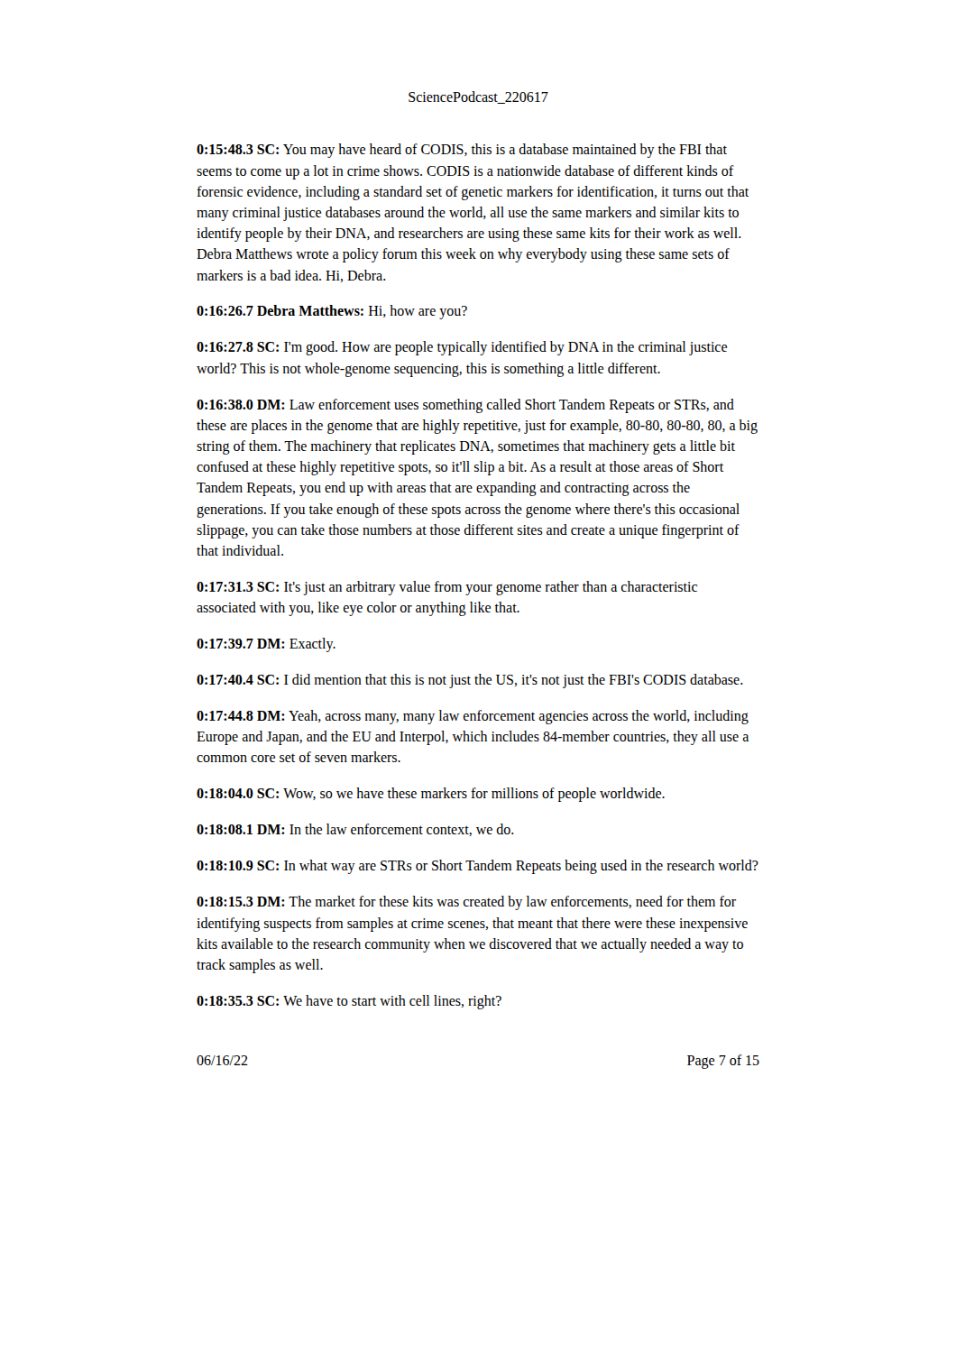SciencePodcast_220617
0:15:48.3 SC: You may have heard of CODIS, this is a database maintained by the FBI that seems to come up a lot in crime shows. CODIS is a nationwide database of different kinds of forensic evidence, including a standard set of genetic markers for identification, it turns out that many criminal justice databases around the world, all use the same markers and similar kits to identify people by their DNA, and researchers are using these same kits for their work as well. Debra Matthews wrote a policy forum this week on why everybody using these same sets of markers is a bad idea. Hi, Debra.
0:16:26.7 Debra Matthews: Hi, how are you?
0:16:27.8 SC: I'm good. How are people typically identified by DNA in the criminal justice world? This is not whole-genome sequencing, this is something a little different.
0:16:38.0 DM: Law enforcement uses something called Short Tandem Repeats or STRs, and these are places in the genome that are highly repetitive, just for example, 80-80, 80-80, 80, a big string of them. The machinery that replicates DNA, sometimes that machinery gets a little bit confused at these highly repetitive spots, so it'll slip a bit. As a result at those areas of Short Tandem Repeats, you end up with areas that are expanding and contracting across the generations. If you take enough of these spots across the genome where there's this occasional slippage, you can take those numbers at those different sites and create a unique fingerprint of that individual.
0:17:31.3 SC: It's just an arbitrary value from your genome rather than a characteristic associated with you, like eye color or anything like that.
0:17:39.7 DM: Exactly.
0:17:40.4 SC: I did mention that this is not just the US, it's not just the FBI's CODIS database.
0:17:44.8 DM: Yeah, across many, many law enforcement agencies across the world, including Europe and Japan, and the EU and Interpol, which includes 84-member countries, they all use a common core set of seven markers.
0:18:04.0 SC: Wow, so we have these markers for millions of people worldwide.
0:18:08.1 DM: In the law enforcement context, we do.
0:18:10.9 SC: In what way are STRs or Short Tandem Repeats being used in the research world?
0:18:15.3 DM: The market for these kits was created by law enforcements, need for them for identifying suspects from samples at crime scenes, that meant that there were these inexpensive kits available to the research community when we discovered that we actually needed a way to track samples as well.
0:18:35.3 SC: We have to start with cell lines, right?
06/16/22 Page 7 of 15